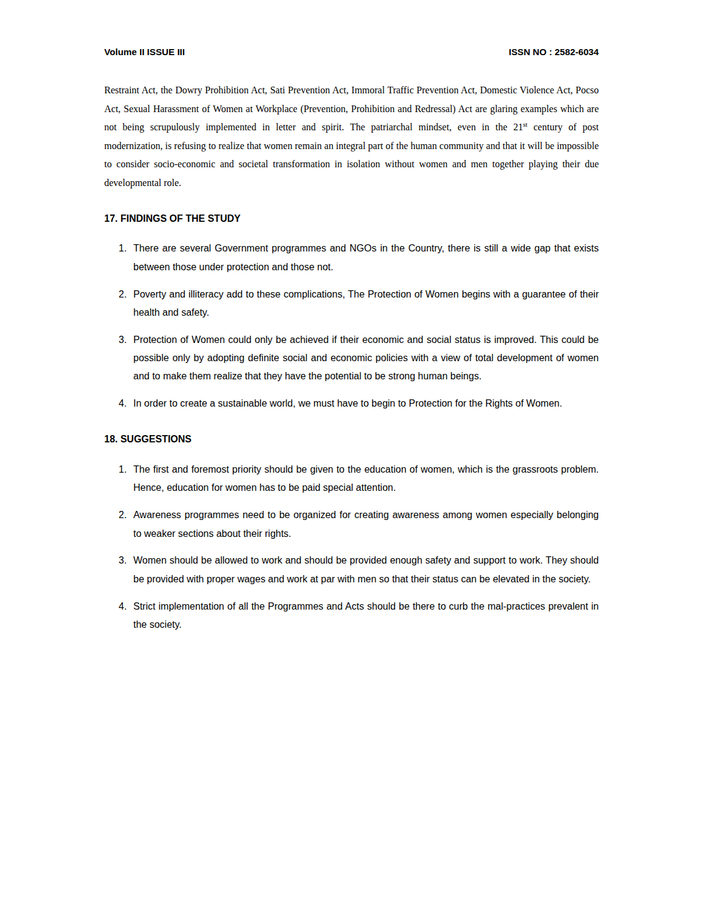Volume II ISSUE III ISSN NO : 2582-6034
Restraint Act, the Dowry Prohibition Act, Sati Prevention Act, Immoral Traffic Prevention Act, Domestic Violence Act, Pocso Act, Sexual Harassment of Women at Workplace (Prevention, Prohibition and Redressal) Act are glaring examples which are not being scrupulously implemented in letter and spirit. The patriarchal mindset, even in the 21st century of post modernization, is refusing to realize that women remain an integral part of the human community and that it will be impossible to consider socio-economic and societal transformation in isolation without women and men together playing their due developmental role.
17. FINDINGS OF THE STUDY
There are several Government programmes and NGOs in the Country, there is still a wide gap that exists between those under protection and those not.
Poverty and illiteracy add to these complications, The Protection of Women begins with a guarantee of their health and safety.
Protection of Women could only be achieved if their economic and social status is improved. This could be possible only by adopting definite social and economic policies with a view of total development of women and to make them realize that they have the potential to be strong human beings.
In order to create a sustainable world, we must have to begin to Protection for the Rights of Women.
18. SUGGESTIONS
The first and foremost priority should be given to the education of women, which is the grassroots problem. Hence, education for women has to be paid special attention.
Awareness programmes need to be organized for creating awareness among women especially belonging to weaker sections about their rights.
Women should be allowed to work and should be provided enough safety and support to work. They should be provided with proper wages and work at par with men so that their status can be elevated in the society.
Strict implementation of all the Programmes and Acts should be there to curb the mal-practices prevalent in the society.